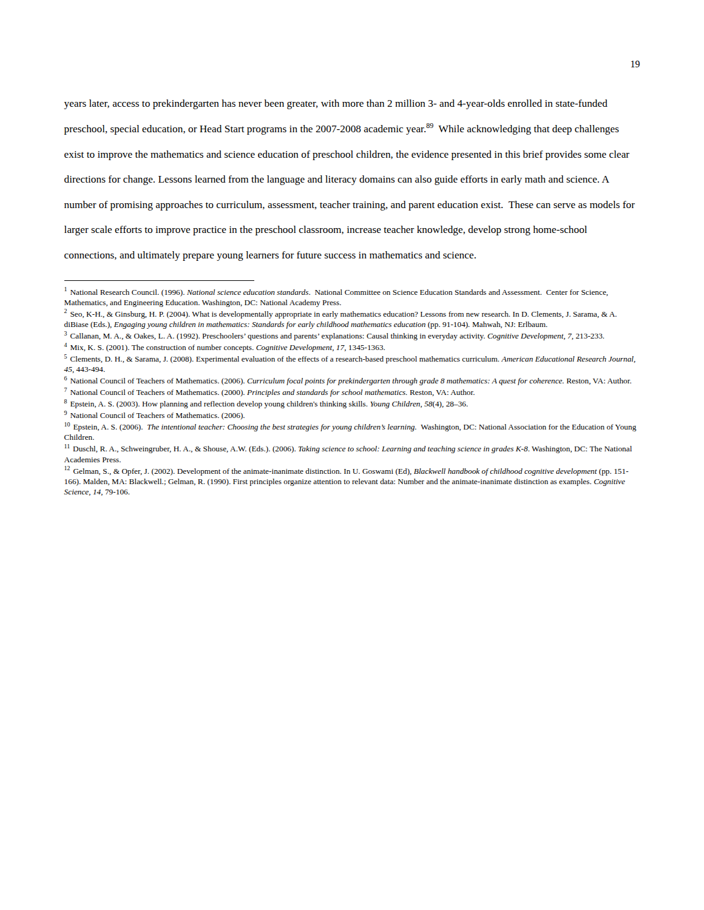19
years later, access to prekindergarten has never been greater, with more than 2 million 3- and 4-year-olds enrolled in state-funded preschool, special education, or Head Start programs in the 2007-2008 academic year.89 While acknowledging that deep challenges exist to improve the mathematics and science education of preschool children, the evidence presented in this brief provides some clear directions for change. Lessons learned from the language and literacy domains can also guide efforts in early math and science. A number of promising approaches to curriculum, assessment, teacher training, and parent education exist. These can serve as models for larger scale efforts to improve practice in the preschool classroom, increase teacher knowledge, develop strong home-school connections, and ultimately prepare young learners for future success in mathematics and science.
1 National Research Council. (1996). National science education standards. National Committee on Science Education Standards and Assessment. Center for Science, Mathematics, and Engineering Education. Washington, DC: National Academy Press.
2 Seo, K-H., & Ginsburg, H. P. (2004). What is developmentally appropriate in early mathematics education? Lessons from new research. In D. Clements, J. Sarama, & A. diBiase (Eds.), Engaging young children in mathematics: Standards for early childhood mathematics education (pp. 91-104). Mahwah, NJ: Erlbaum.
3 Callanan, M. A., & Oakes, L. A. (1992). Preschoolers’ questions and parents’ explanations: Causal thinking in everyday activity. Cognitive Development, 7, 213-233.
4 Mix, K. S. (2001). The construction of number concepts. Cognitive Development, 17, 1345-1363.
5 Clements, D. H., & Sarama, J. (2008). Experimental evaluation of the effects of a research-based preschool mathematics curriculum. American Educational Research Journal, 45, 443-494.
6 National Council of Teachers of Mathematics. (2006). Curriculum focal points for prekindergarten through grade 8 mathematics: A quest for coherence. Reston, VA: Author.
7 National Council of Teachers of Mathematics. (2000). Principles and standards for school mathematics. Reston, VA: Author.
8 Epstein, A. S. (2003). How planning and reflection develop young children's thinking skills. Young Children, 58(4), 28–36.
9 National Council of Teachers of Mathematics. (2006).
10 Epstein, A. S. (2006). The intentional teacher: Choosing the best strategies for young children’s learning. Washington, DC: National Association for the Education of Young Children.
11 Duschl, R. A., Schweingruber, H. A., & Shouse, A.W. (Eds.). (2006). Taking science to school: Learning and teaching science in grades K-8. Washington, DC: The National Academies Press.
12 Gelman, S., & Opfer, J. (2002). Development of the animate-inanimate distinction. In U. Goswami (Ed), Blackwell handbook of childhood cognitive development (pp. 151-166). Malden, MA: Blackwell.; Gelman, R. (1990). First principles organize attention to relevant data: Number and the animate-inanimate distinction as examples. Cognitive Science, 14, 79-106.